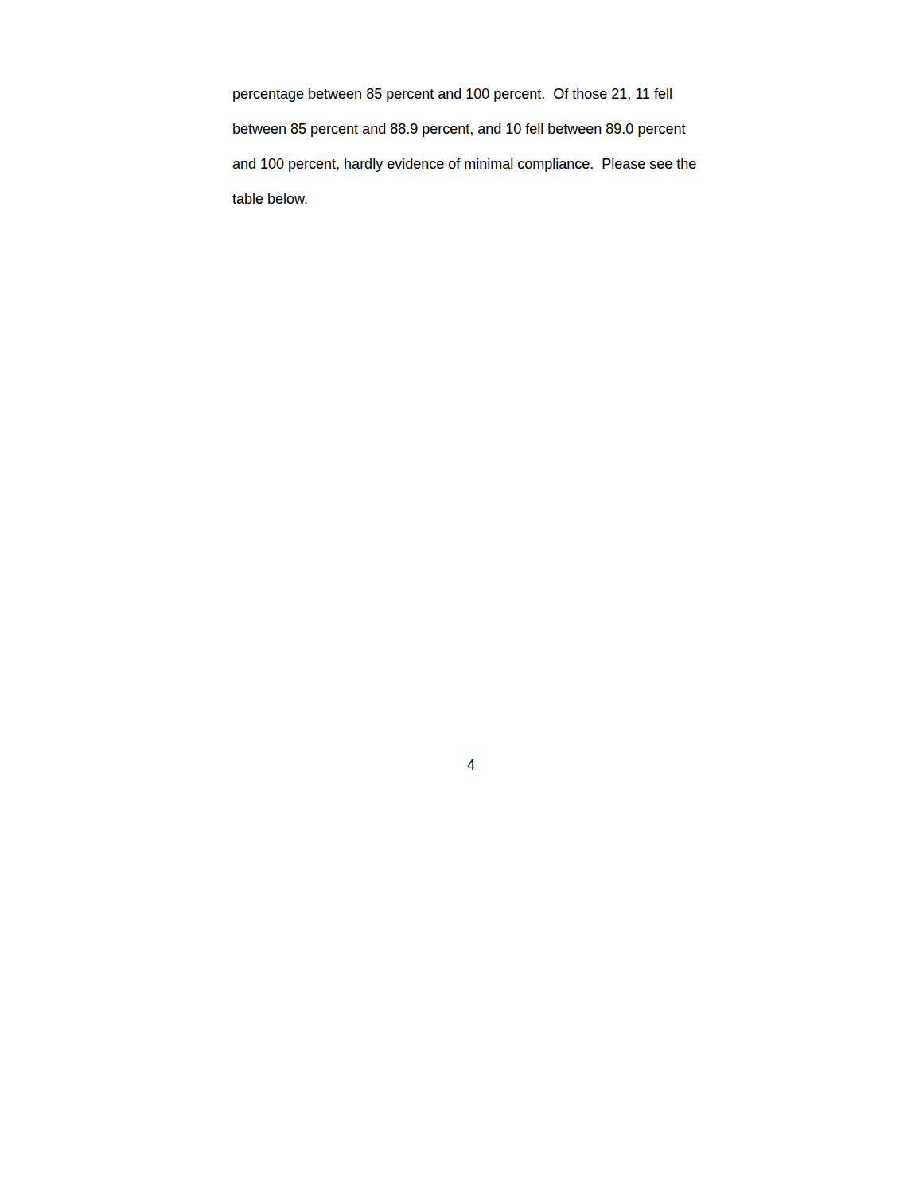percentage between 85 percent and 100 percent. Of those 21, 11 fell between 85 percent and 88.9 percent, and 10 fell between 89.0 percent and 100 percent, hardly evidence of minimal compliance. Please see the table below.
4